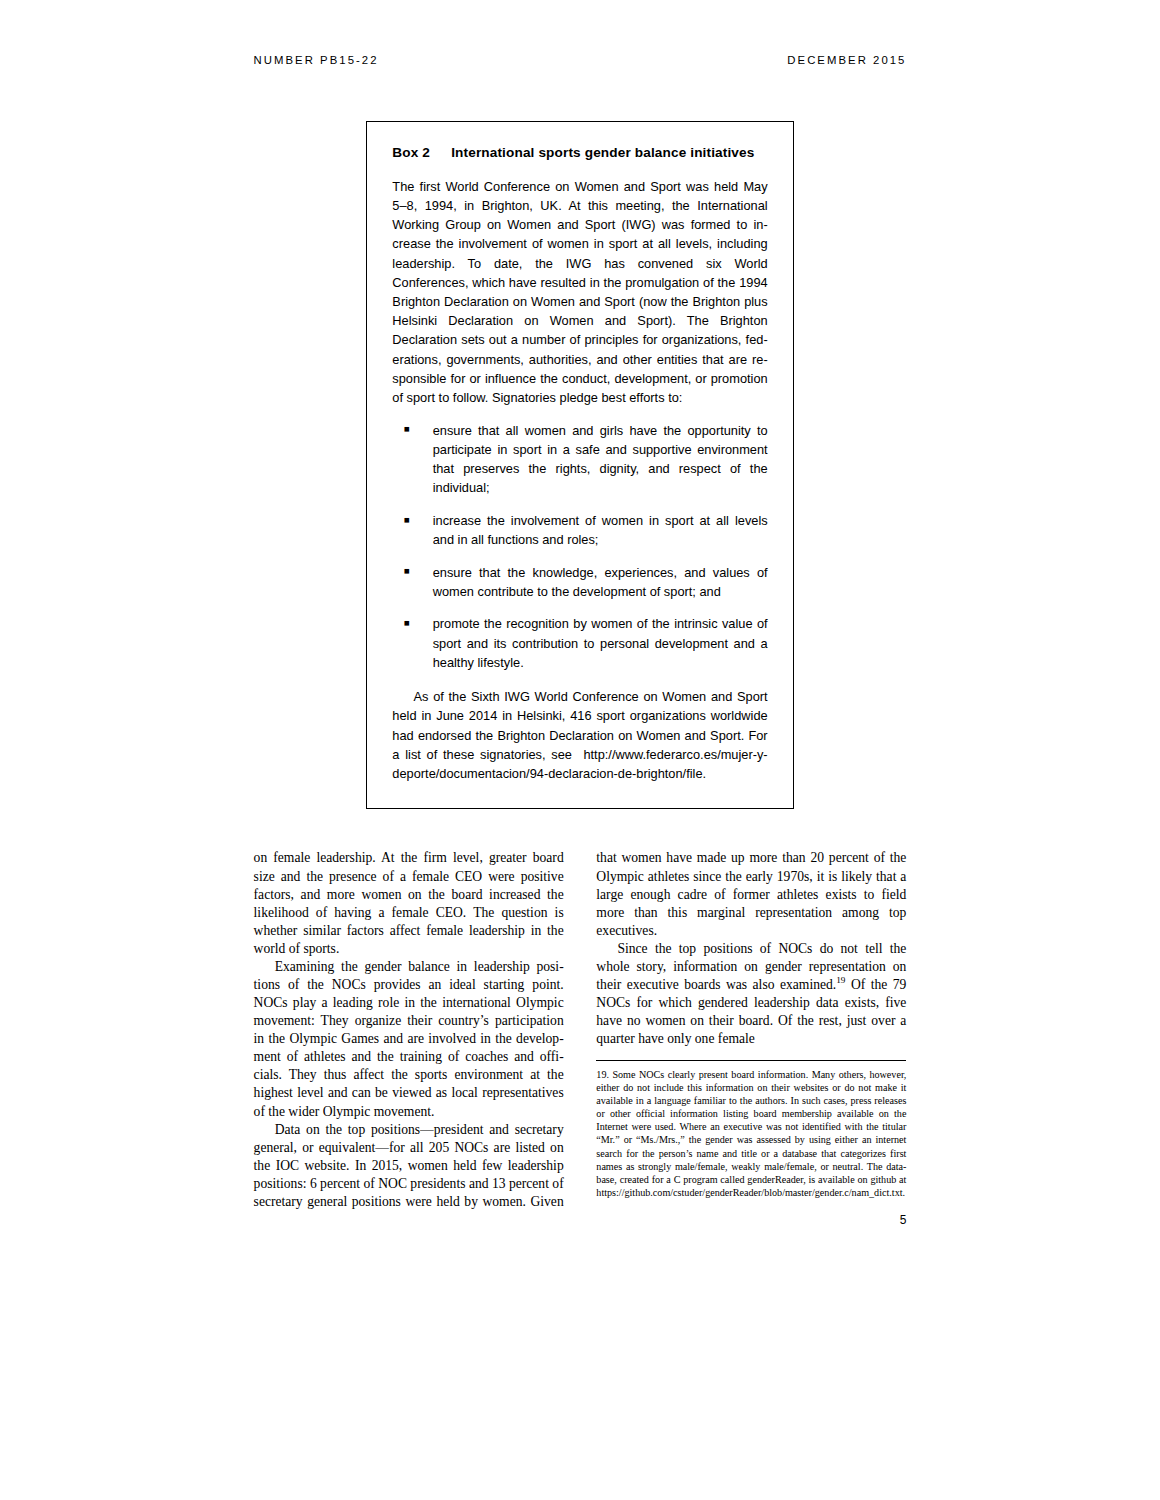Number PB15-22
December 2015
Box 2 International sports gender balance initiatives
The first World Conference on Women and Sport was held May 5–8, 1994, in Brighton, UK. At this meeting, the International Working Group on Women and Sport (IWG) was formed to increase the involvement of women in sport at all levels, including leadership. To date, the IWG has convened six World Conferences, which have resulted in the promulgation of the 1994 Brighton Declaration on Women and Sport (now the Brighton plus Helsinki Declaration on Women and Sport). The Brighton Declaration sets out a number of principles for organizations, federations, governments, authorities, and other entities that are responsible for or influence the conduct, development, or promotion of sport to follow. Signatories pledge best efforts to:
ensure that all women and girls have the opportunity to participate in sport in a safe and supportive environment that preserves the rights, dignity, and respect of the individual;
increase the involvement of women in sport at all levels and in all functions and roles;
ensure that the knowledge, experiences, and values of women contribute to the development of sport; and
promote the recognition by women of the intrinsic value of sport and its contribution to personal development and a healthy lifestyle.
As of the Sixth IWG World Conference on Women and Sport held in June 2014 in Helsinki, 416 sport organizations worldwide had endorsed the Brighton Declaration on Women and Sport. For a list of these signatories, see http://www.federarco.es/mujer-y-deporte/documentacion/94-declaracion-de-brighton/file.
on female leadership. At the firm level, greater board size and the presence of a female CEO were positive factors, and more women on the board increased the likelihood of having a female CEO. The question is whether similar factors affect female leadership in the world of sports.
Examining the gender balance in leadership positions of the NOCs provides an ideal starting point. NOCs play a leading role in the international Olympic movement: They organize their country’s participation in the Olympic Games and are involved in the development of athletes and the training of coaches and officials. They thus affect the sports environment at the highest level and can be viewed as local representatives of the wider Olympic movement.
Data on the top positions—president and secretary general, or equivalent—for all 205 NOCs are listed on the IOC website. In 2015, women held few leadership positions: 6 percent of NOC presidents and 13 percent of secretary general positions were held by women. Given that women have made up more than 20 percent of the Olympic athletes since the early 1970s, it is likely that a large enough cadre of former athletes exists to field more than this marginal representation among top executives.
Since the top positions of NOCs do not tell the whole story, information on gender representation on their executive boards was also examined.19 Of the 79 NOCs for which gendered leadership data exists, five have no women on their board. Of the rest, just over a quarter have only one female
19. Some NOCs clearly present board information. Many others, however, either do not include this information on their websites or do not make it available in a language familiar to the authors. In such cases, press releases or other official information listing board membership available on the Internet were used. Where an executive was not identified with the titular “Mr.” or “Ms./Mrs.,” the gender was assessed by using either an internet search for the person’s name and title or a database that categorizes first names as strongly male/female, weakly male/female, or neutral. The database, created for a C program called genderReader, is available on github at https://github.com/cstuder/genderReader/blob/master/gender.c/nam_dict.txt.
5